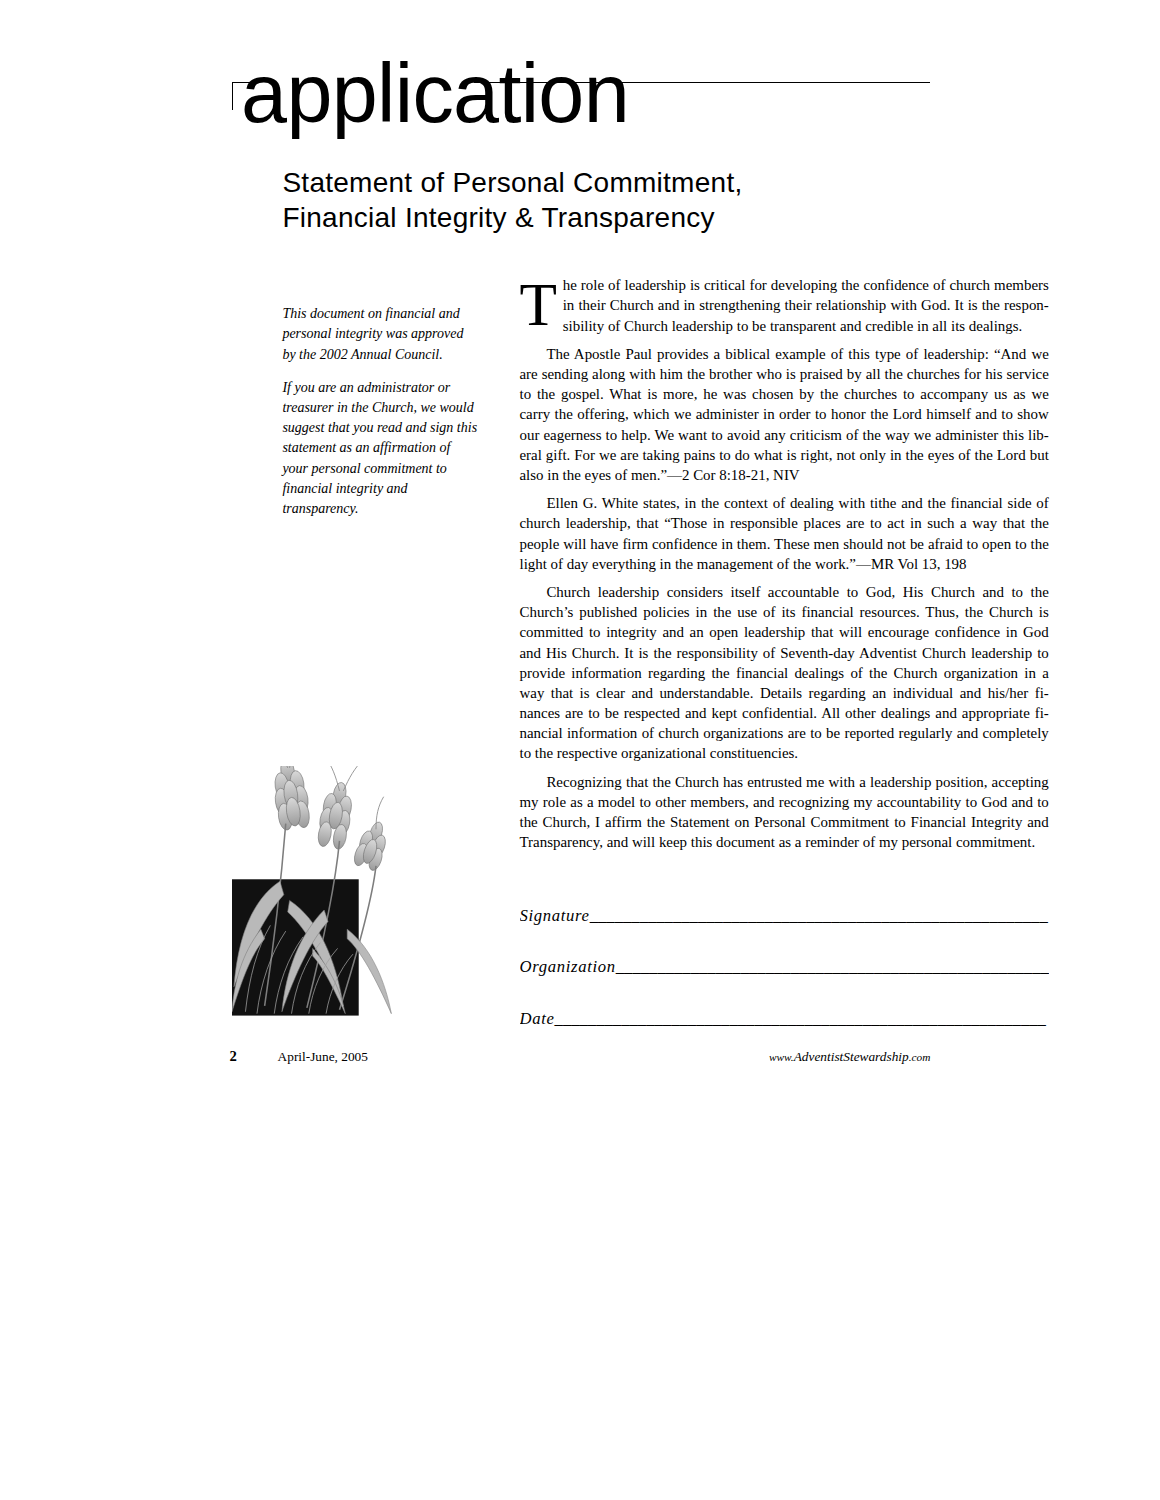application
Statement of Personal Commitment,
Financial Integrity & Transparency
This document on financial and personal integrity was approved by the 2002 Annual Council.
If you are an administrator or treasurer in the Church, we would suggest that you read and sign this statement as an affirmation of your personal commitment to financial integrity and transparency.
The role of leadership is critical for developing the confidence of church members in their Church and in strengthening their relationship with God. It is the responsibility of Church leadership to be transparent and credible in all its dealings.
The Apostle Paul provides a biblical example of this type of leadership: “And we are sending along with him the brother who is praised by all the churches for his service to the gospel. What is more, he was chosen by the churches to accompany us as we carry the offering, which we administer in order to honor the Lord himself and to show our eagerness to help. We want to avoid any criticism of the way we administer this liberal gift. For we are taking pains to do what is right, not only in the eyes of the Lord but also in the eyes of men.”—2 Cor 8:18-21, NIV
Ellen G. White states, in the context of dealing with tithe and the financial side of church leadership, that “Those in responsible places are to act in such a way that the people will have firm confidence in them. These men should not be afraid to open to the light of day everything in the management of the work.”—MR Vol 13, 198
Church leadership considers itself accountable to God, His Church and to the Church’s published policies in the use of its financial resources. Thus, the Church is committed to integrity and an open leadership that will encourage confidence in God and His Church. It is the responsibility of Seventh-day Adventist Church leadership to provide information regarding the financial dealings of the Church organization in a way that is clear and understandable. Details regarding an individual and his/her finances are to be respected and kept confidential. All other dealings and appropriate financial information of church organizations are to be reported regularly and completely to the respective organizational constituencies.
Recognizing that the Church has entrusted me with a leadership position, accepting my role as a model to other members, and recognizing my accountability to God and to the Church, I affirm the Statement on Personal Commitment to Financial Integrity and Transparency, and will keep this document as a reminder of my personal commitment.
Signature_______________________________________________________
Organization____________________________________________________
Date___________________________________________________________
2 April-June, 2005 www. AdventistStewardship.com